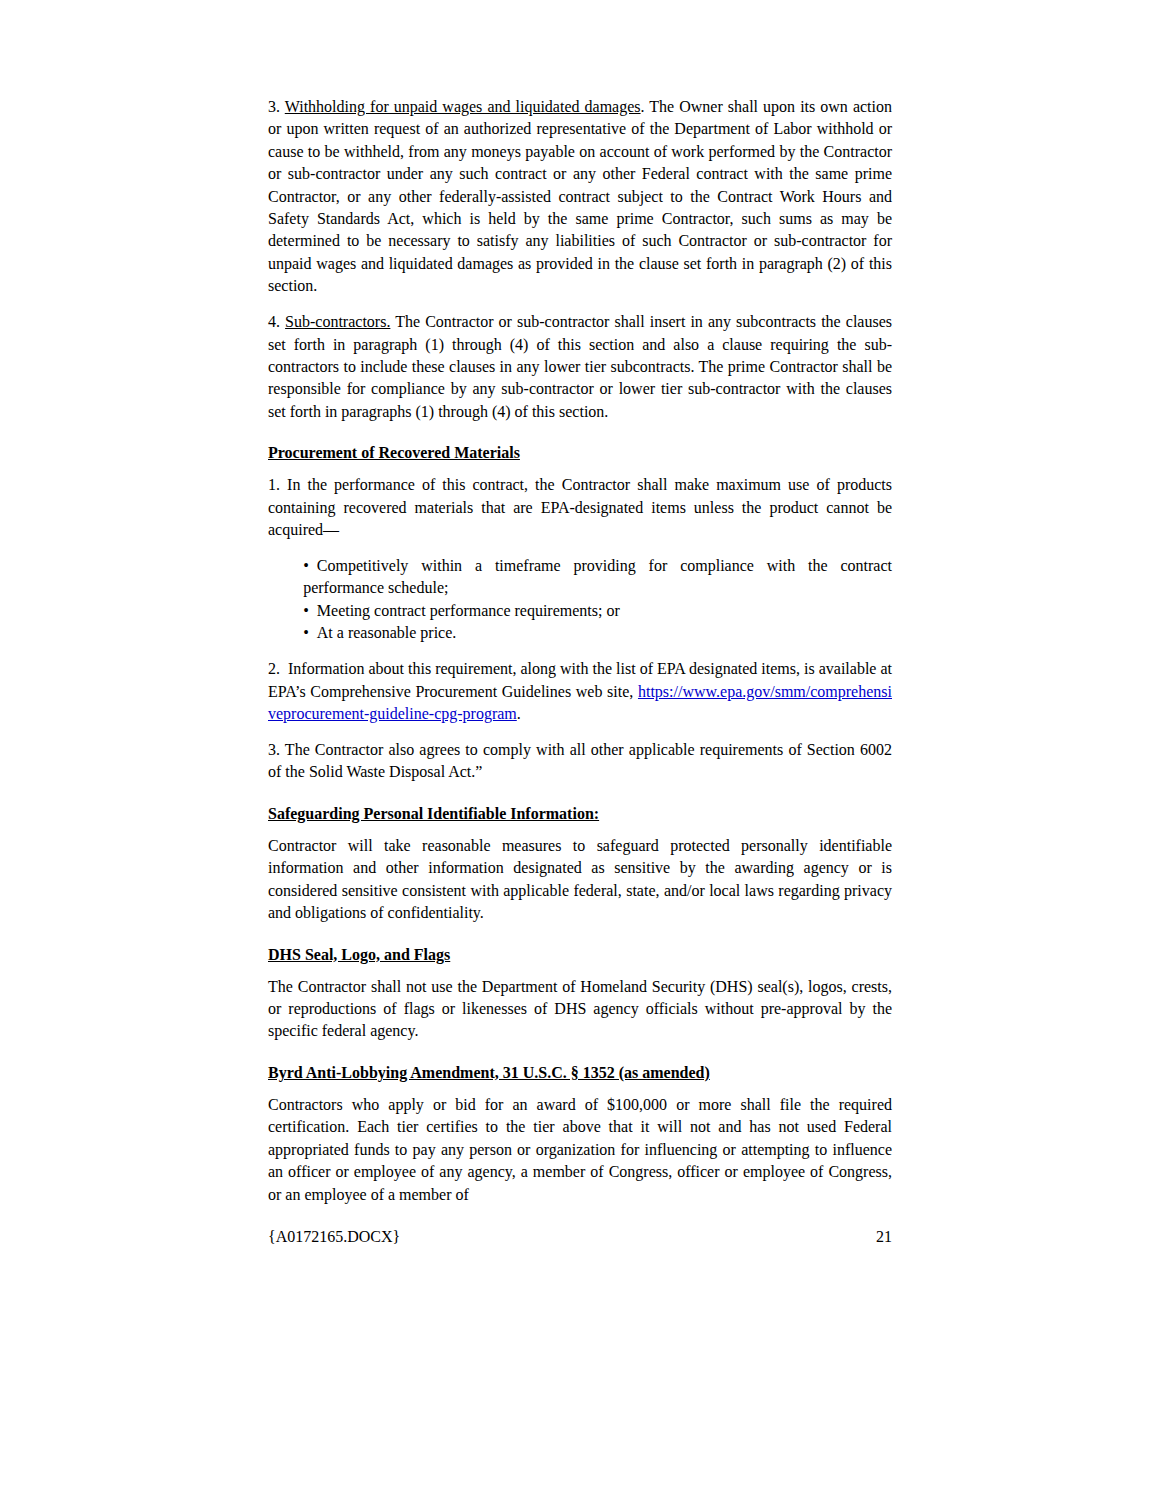3. Withholding for unpaid wages and liquidated damages. The Owner shall upon its own action or upon written request of an authorized representative of the Department of Labor withhold or cause to be withheld, from any moneys payable on account of work performed by the Contractor or sub-contractor under any such contract or any other Federal contract with the same prime Contractor, or any other federally-assisted contract subject to the Contract Work Hours and Safety Standards Act, which is held by the same prime Contractor, such sums as may be determined to be necessary to satisfy any liabilities of such Contractor or sub-contractor for unpaid wages and liquidated damages as provided in the clause set forth in paragraph (2) of this section.
4. Sub-contractors. The Contractor or sub-contractor shall insert in any subcontracts the clauses set forth in paragraph (1) through (4) of this section and also a clause requiring the sub-contractors to include these clauses in any lower tier subcontracts. The prime Contractor shall be responsible for compliance by any sub-contractor or lower tier sub-contractor with the clauses set forth in paragraphs (1) through (4) of this section.
Procurement of Recovered Materials
1. In the performance of this contract, the Contractor shall make maximum use of products containing recovered materials that are EPA-designated items unless the product cannot be acquired—
Competitively within a timeframe providing for compliance with the contract performance schedule;
Meeting contract performance requirements; or
At a reasonable price.
2. Information about this requirement, along with the list of EPA designated items, is available at EPA’s Comprehensive Procurement Guidelines web site, https://www.epa.gov/smm/comprehensiveprocurement-guideline-cpg-program.
3. The Contractor also agrees to comply with all other applicable requirements of Section 6002 of the Solid Waste Disposal Act.”
Safeguarding Personal Identifiable Information:
Contractor will take reasonable measures to safeguard protected personally identifiable information and other information designated as sensitive by the awarding agency or is considered sensitive consistent with applicable federal, state, and/or local laws regarding privacy and obligations of confidentiality.
DHS Seal, Logo, and Flags
The Contractor shall not use the Department of Homeland Security (DHS) seal(s), logos, crests, or reproductions of flags or likenesses of DHS agency officials without pre-approval by the specific federal agency.
Byrd Anti-Lobbying Amendment, 31 U.S.C. § 1352 (as amended)
Contractors who apply or bid for an award of $100,000 or more shall file the required certification. Each tier certifies to the tier above that it will not and has not used Federal appropriated funds to pay any person or organization for influencing or attempting to influence an officer or employee of any agency, a member of Congress, officer or employee of Congress, or an employee of a member of
{A0172165.DOCX} 21